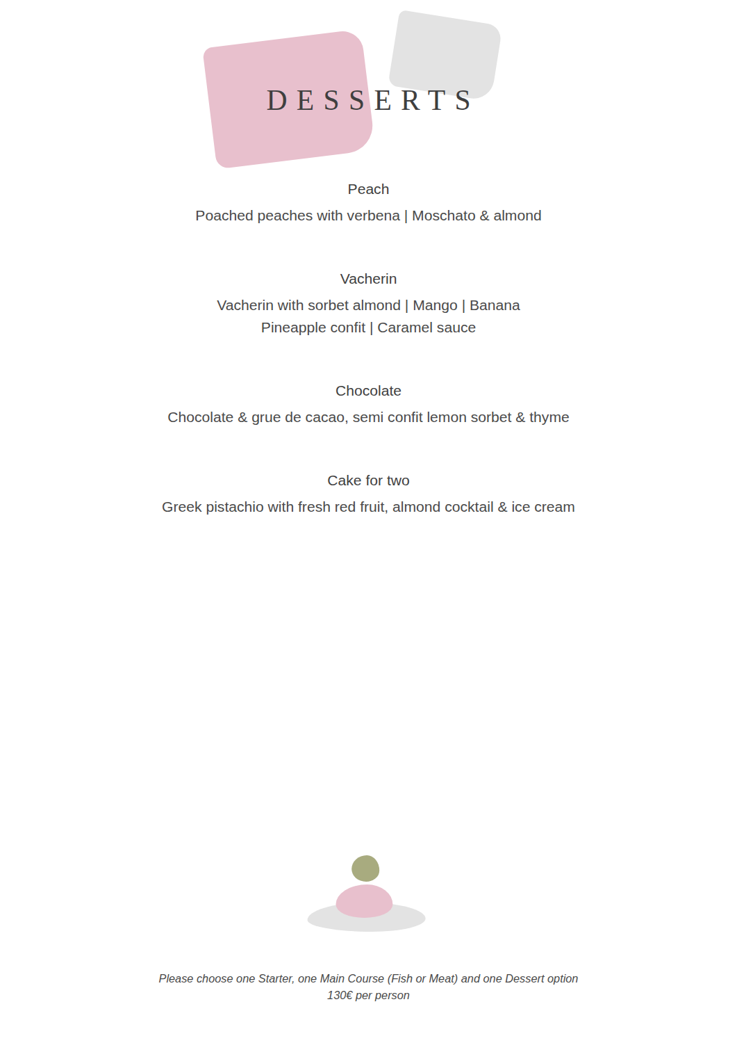DESSERTS
Peach Poached peaches with verbena | Moschato & almond
Vacherin Vacherin with sorbet almond | Mango | Banana
Pineapple confit | Caramel sauce
Chocolate Chocolate & grue de cacao, semi confit lemon sorbet & thyme
Cake for two Greek pistachio with fresh red fruit, almond cocktail & ice cream
Please choose one Starter, one Main Course (Fish or Meat) and one Dessert option
130€ per person